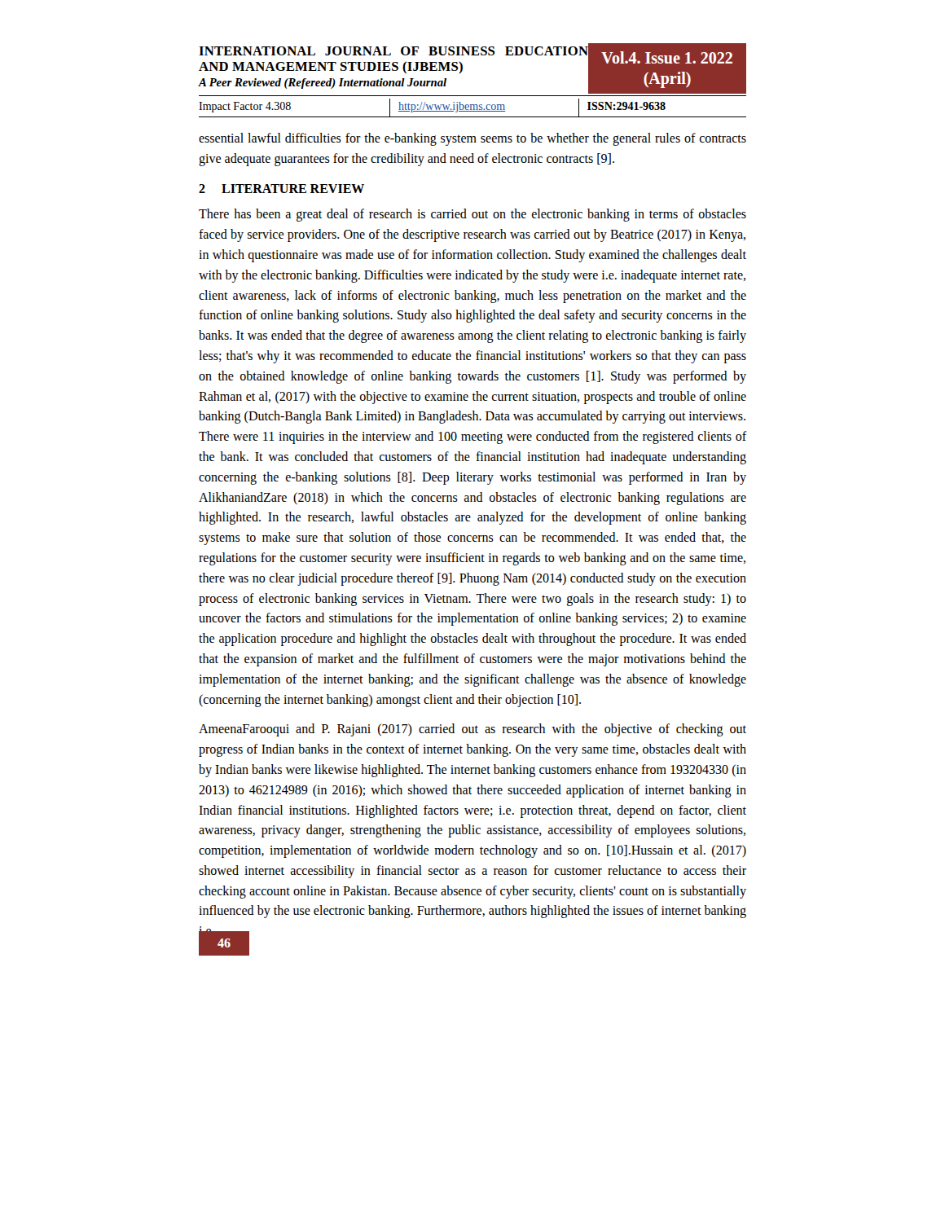INTERNATIONAL JOURNAL OF BUSINESS EDUCATION AND MANAGEMENT STUDIES (IJBEMS)
A Peer Reviewed (Refereed) International Journal
Vol.4. Issue 1. 2022
(April)
Impact Factor 4.308
http://www.ijbems.com
ISSN:2941-9638
essential lawful difficulties for the e-banking system seems to be whether the general rules of contracts give adequate guarantees for the credibility and need of electronic contracts [9].
2 LITERATURE REVIEW
There has been a great deal of research is carried out on the electronic banking in terms of obstacles faced by service providers. One of the descriptive research was carried out by Beatrice (2017) in Kenya, in which questionnaire was made use of for information collection. Study examined the challenges dealt with by the electronic banking. Difficulties were indicated by the study were i.e. inadequate internet rate, client awareness, lack of informs of electronic banking, much less penetration on the market and the function of online banking solutions. Study also highlighted the deal safety and security concerns in the banks. It was ended that the degree of awareness among the client relating to electronic banking is fairly less; that's why it was recommended to educate the financial institutions' workers so that they can pass on the obtained knowledge of online banking towards the customers [1]. Study was performed by Rahman et al, (2017) with the objective to examine the current situation, prospects and trouble of online banking (Dutch-Bangla Bank Limited) in Bangladesh. Data was accumulated by carrying out interviews. There were 11 inquiries in the interview and 100 meeting were conducted from the registered clients of the bank. It was concluded that customers of the financial institution had inadequate understanding concerning the e-banking solutions [8]. Deep literary works testimonial was performed in Iran by AlikhaniandZare (2018) in which the concerns and obstacles of electronic banking regulations are highlighted. In the research, lawful obstacles are analyzed for the development of online banking systems to make sure that solution of those concerns can be recommended. It was ended that, the regulations for the customer security were insufficient in regards to web banking and on the same time, there was no clear judicial procedure thereof [9]. Phuong Nam (2014) conducted study on the execution process of electronic banking services in Vietnam. There were two goals in the research study: 1) to uncover the factors and stimulations for the implementation of online banking services; 2) to examine the application procedure and highlight the obstacles dealt with throughout the procedure. It was ended that the expansion of market and the fulfillment of customers were the major motivations behind the implementation of the internet banking; and the significant challenge was the absence of knowledge (concerning the internet banking) amongst client and their objection [10].
AmeenaFarooqui and P. Rajani (2017) carried out as research with the objective of checking out progress of Indian banks in the context of internet banking. On the very same time, obstacles dealt with by Indian banks were likewise highlighted. The internet banking customers enhance from 193204330 (in 2013) to 462124989 (in 2016); which showed that there succeeded application of internet banking in Indian financial institutions. Highlighted factors were; i.e. protection threat, depend on factor, client awareness, privacy danger, strengthening the public assistance, accessibility of employees solutions, competition, implementation of worldwide modern technology and so on. [10].Hussain et al. (2017) showed internet accessibility in financial sector as a reason for customer reluctance to access their checking account online in Pakistan. Because absence of cyber security, clients' count on is substantially influenced by the use electronic banking. Furthermore, authors highlighted the issues of internet banking i.e.
46